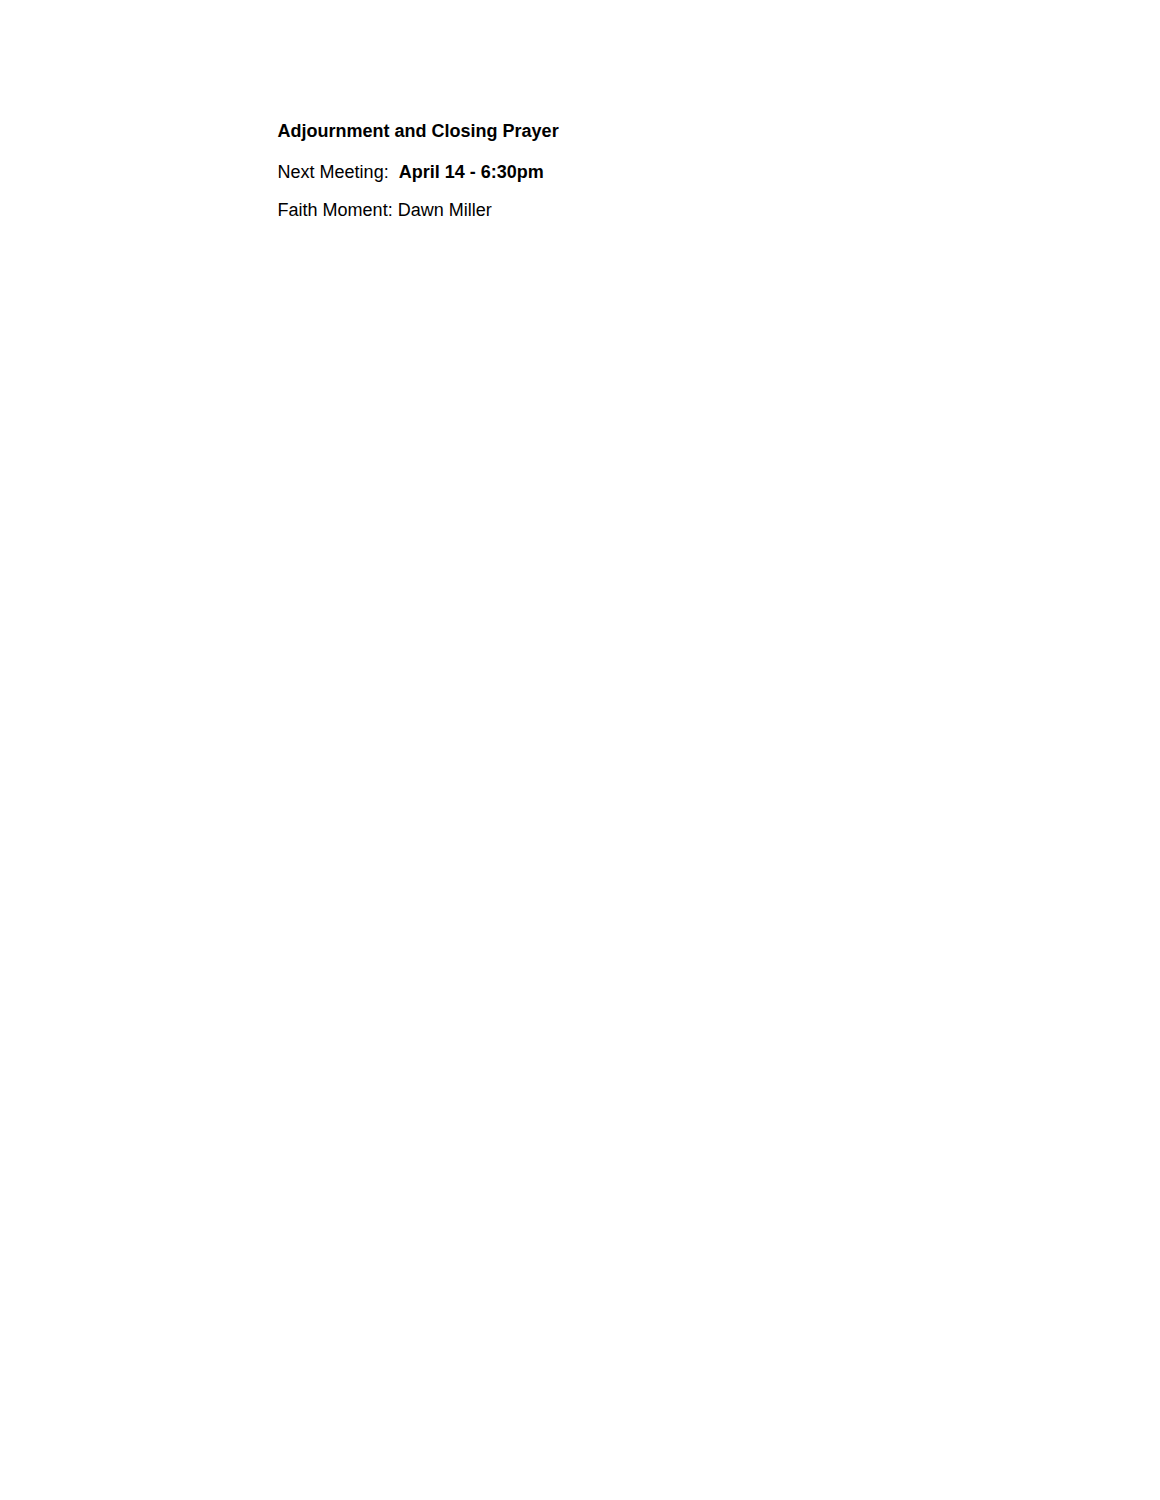Adjournment and Closing Prayer
Next Meeting: April 14 - 6:30pm
Faith Moment: Dawn Miller